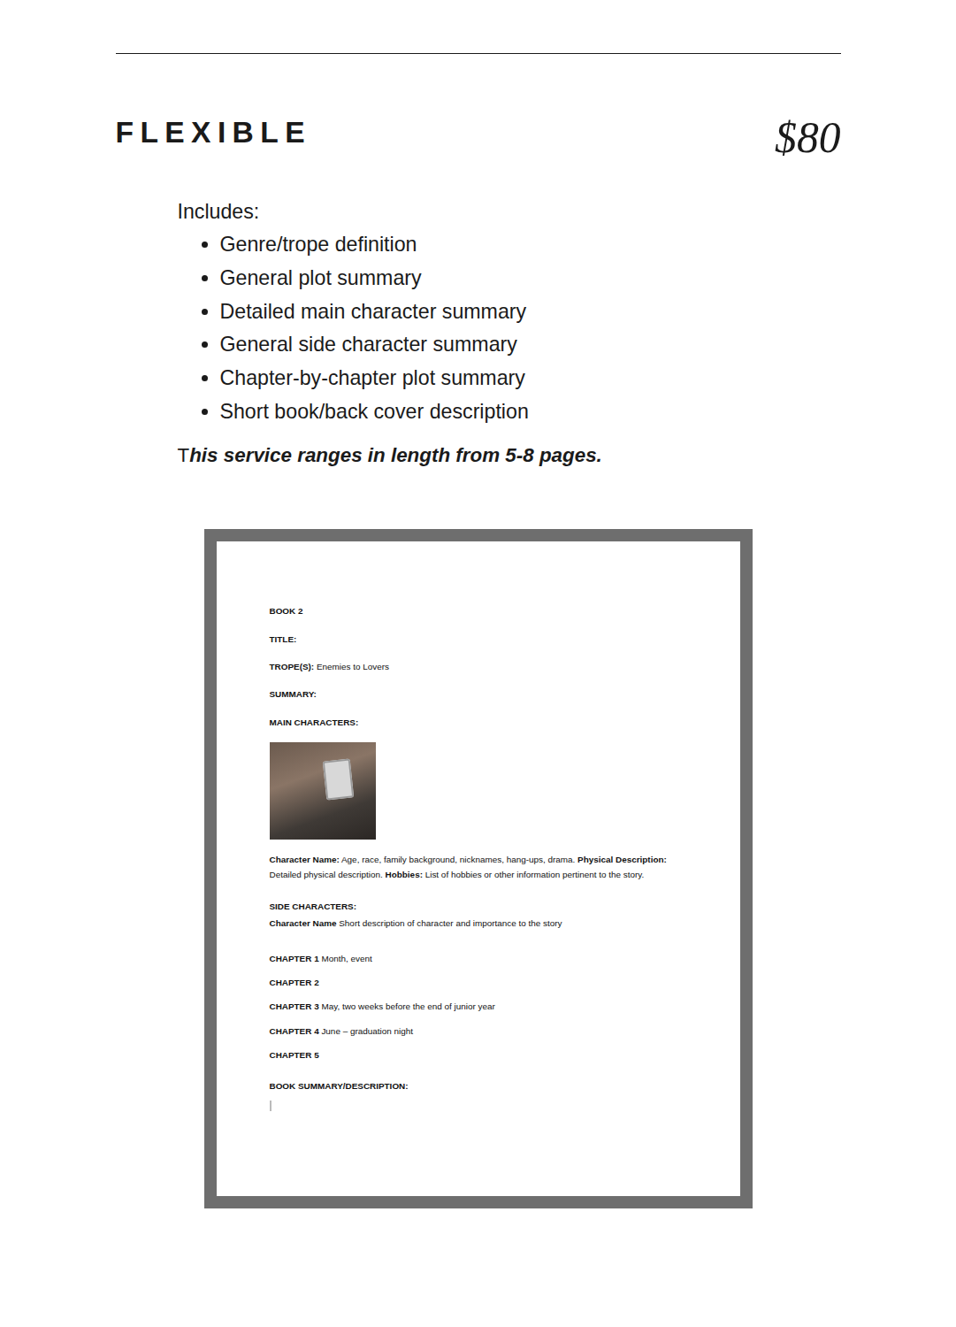Flexible
$80
Includes:
Genre/trope definition
General plot summary
Detailed main character summary
General side character summary
Chapter-by-chapter plot summary
Short book/back cover description
This service ranges in length from 5-8 pages.
BOOK 2
TITLE:
TROPE(S): Enemies to Lovers
SUMMARY:
MAIN CHARACTERS:
Character Name: Age, race, family background, nicknames, hang-ups, drama. Physical Description: Detailed physical description. Hobbies: List of hobbies or other information pertinent to the story.
SIDE CHARACTERS:
Character Name Short description of character and importance to the story
CHAPTER 1 Month, event
CHAPTER 2
CHAPTER 3 May, two weeks before the end of junior year
CHAPTER 4 June – graduation night
CHAPTER 5
BOOK SUMMARY/DESCRIPTION: